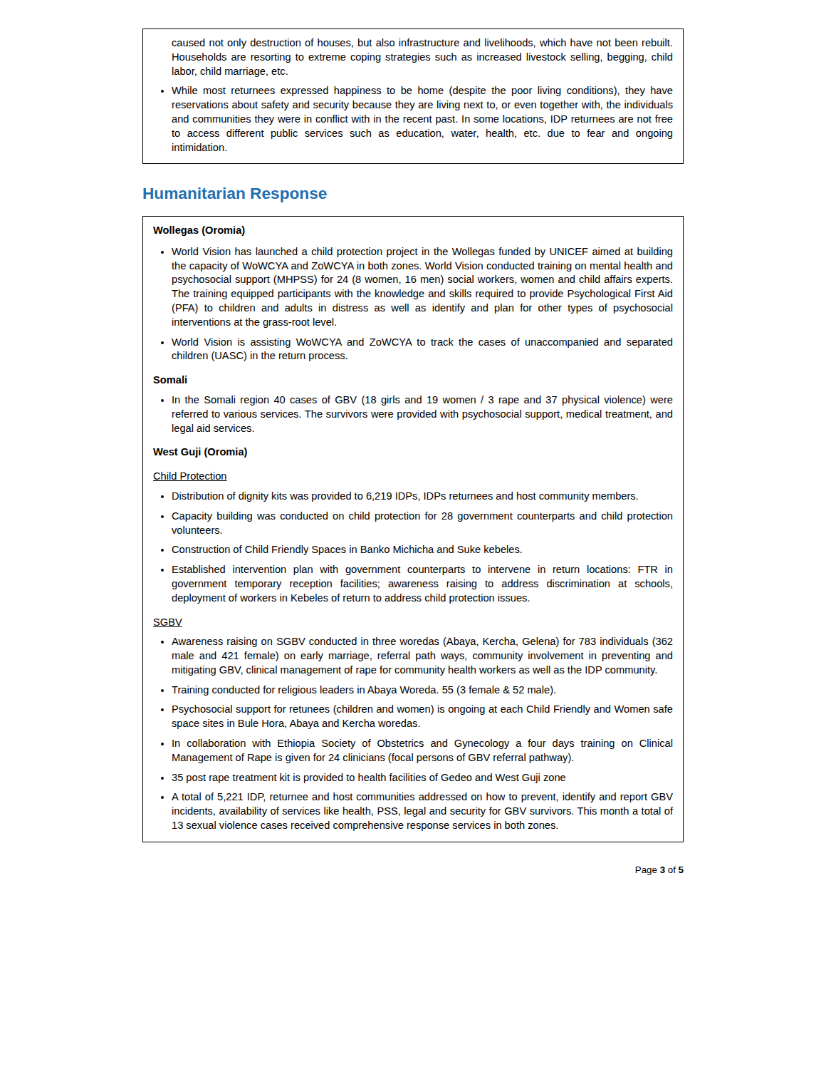caused not only destruction of houses, but also infrastructure and livelihoods, which have not been rebuilt. Households are resorting to extreme coping strategies such as increased livestock selling, begging, child labor, child marriage, etc.
While most returnees expressed happiness to be home (despite the poor living conditions), they have reservations about safety and security because they are living next to, or even together with, the individuals and communities they were in conflict with in the recent past. In some locations, IDP returnees are not free to access different public services such as education, water, health, etc. due to fear and ongoing intimidation.
Humanitarian Response
Wollegas (Oromia)
World Vision has launched a child protection project in the Wollegas funded by UNICEF aimed at building the capacity of WoWCYA and ZoWCYA in both zones. World Vision conducted training on mental health and psychosocial support (MHPSS) for 24 (8 women, 16 men) social workers, women and child affairs experts. The training equipped participants with the knowledge and skills required to provide Psychological First Aid (PFA) to children and adults in distress as well as identify and plan for other types of psychosocial interventions at the grass-root level.
World Vision is assisting WoWCYA and ZoWCYA to track the cases of unaccompanied and separated children (UASC) in the return process.
Somali
In the Somali region 40 cases of GBV (18 girls and 19 women / 3 rape and 37 physical violence) were referred to various services. The survivors were provided with psychosocial support, medical treatment, and legal aid services.
West Guji (Oromia)
Child Protection
Distribution of dignity kits was provided to 6,219 IDPs, IDPs returnees and host community members.
Capacity building was conducted on child protection for 28 government counterparts and child protection volunteers.
Construction of Child Friendly Spaces in Banko Michicha and Suke kebeles.
Established intervention plan with government counterparts to intervene in return locations: FTR in government temporary reception facilities; awareness raising to address discrimination at schools, deployment of workers in Kebeles of return to address child protection issues.
SGBV
Awareness raising on SGBV conducted in three woredas (Abaya, Kercha, Gelena) for 783 individuals (362 male and 421 female) on early marriage, referral path ways, community involvement in preventing and mitigating GBV, clinical management of rape for community health workers as well as the IDP community.
Training conducted for religious leaders in Abaya Woreda. 55 (3 female & 52 male).
Psychosocial support for retunees (children and women) is ongoing at each Child Friendly and Women safe space sites in Bule Hora, Abaya and Kercha woredas.
In collaboration with Ethiopia Society of Obstetrics and Gynecology a four days training on Clinical Management of Rape is given for 24 clinicians (focal persons of GBV referral pathway).
35 post rape treatment kit is provided to health facilities of Gedeo and West Guji zone
A total of 5,221 IDP, returnee and host communities addressed on how to prevent, identify and report GBV incidents, availability of services like health, PSS, legal and security for GBV survivors. This month a total of 13 sexual violence cases received comprehensive response services in both zones.
Page 3 of 5